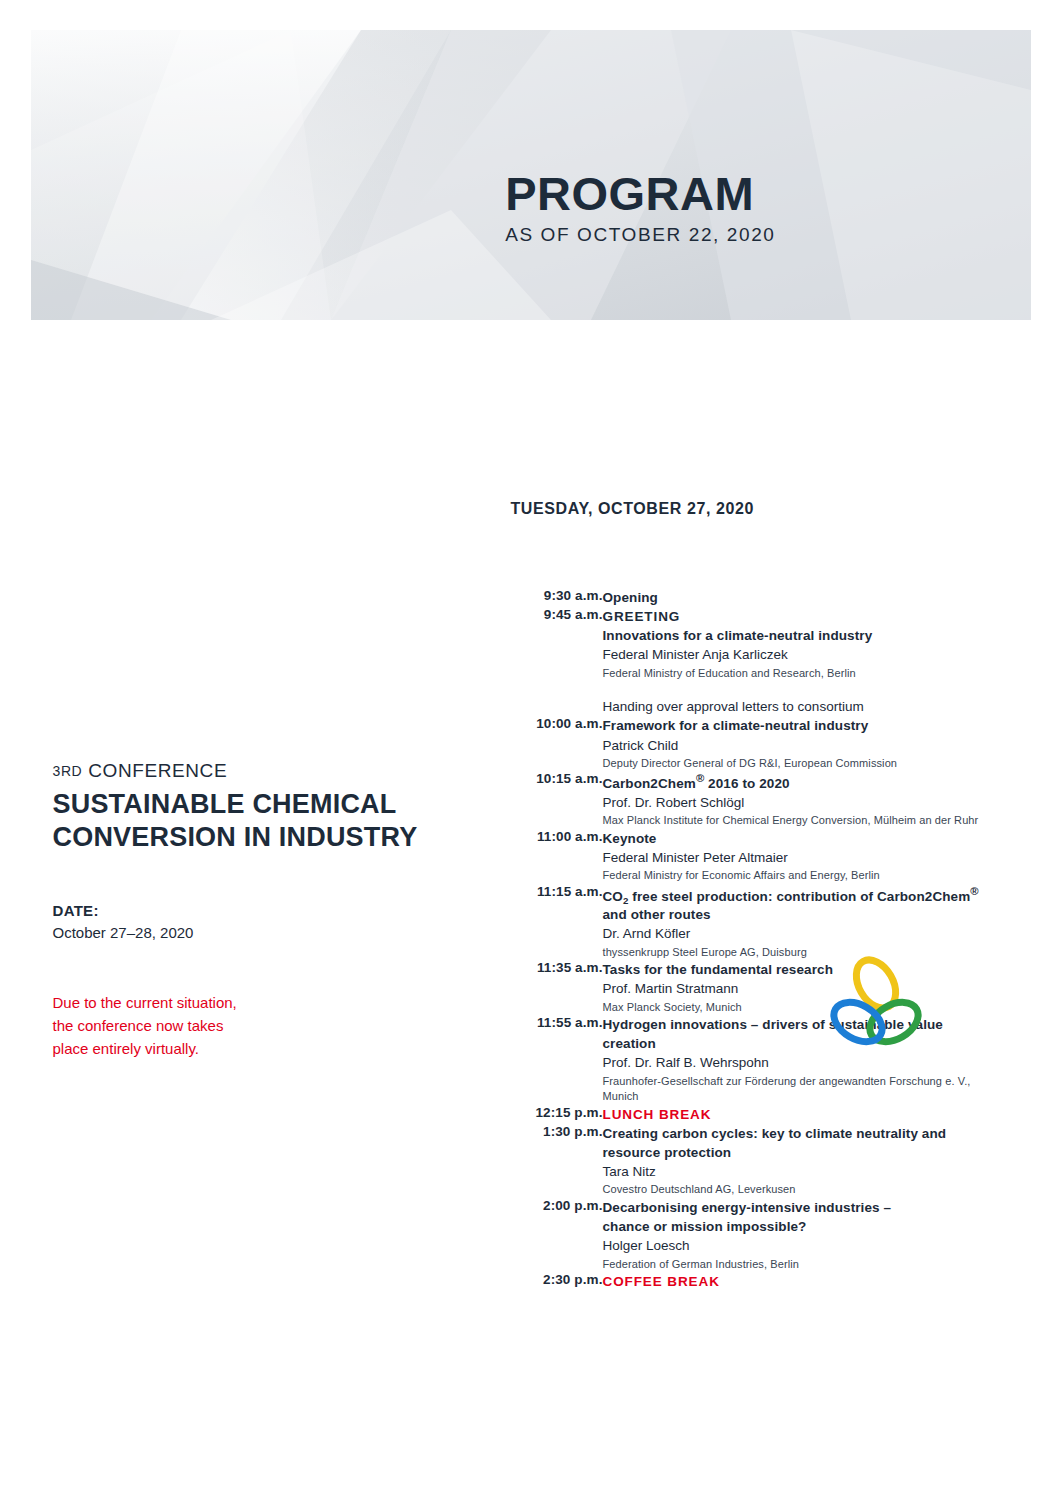PROGRAM
As of October 22, 2020
3RD CONFERENCE
SUSTAINABLE CHEMICAL
CONVERSION IN INDUSTRY
DATE:
October 27–28, 2020
Due to the current situation,
the conference now takes
place entirely virtually.
TUESDAY, OCTOBER 27, 2020
| 9:30 a.m. | Opening |
| 9:45 a.m. | GREETING Innovations for a climate-neutral industry Federal Minister Anja Karliczek Federal Ministry of Education and Research, Berlin Handing over approval letters to consortium |
| 10:00 a.m. | Framework for a climate-neutral industry Patrick Child Deputy Director General of DG R&I, European Commission |
| 10:15 a.m. | Carbon2Chem ® 2016 to 2020 Prof. Dr. Robert Schlögl Max Planck Institute for Chemical Energy Conversion, Mülheim an der Ruhr |
| 11:00 a.m. | Keynote Federal Minister Peter Altmaier Federal Ministry for Economic Affairs and Energy, Berlin |
| 11:15 a.m. | CO 2 free steel production: contribution of Carbon2Chem ® and other routes Dr. Arnd Köfler thyssenkrupp Steel Europe AG, Duisburg |
| 11:35 a.m. | Tasks for the fundamental research Prof. Martin Stratmann Max Planck Society, Munich |
| 11:55 a.m. | Hydrogen innovations – drivers of sustainable value creation Prof. Dr. Ralf B. Wehrspohn Fraunhofer-Gesellschaft zur Förderung der angewandten Forschung e. V., Munich |
| 12:15 p.m. | LUNCH BREAK |
| 1:30 p.m. | Creating carbon cycles: key to climate neutrality and resource protection Tara Nitz Covestro Deutschland AG, Leverkusen |
| 2:00 p.m. | Decarbonising energy-intensive industries – chance or mission impossible? Holger Loesch Federation of German Industries, Berlin |
| 2:30 p.m. | COFFEE BREAK |